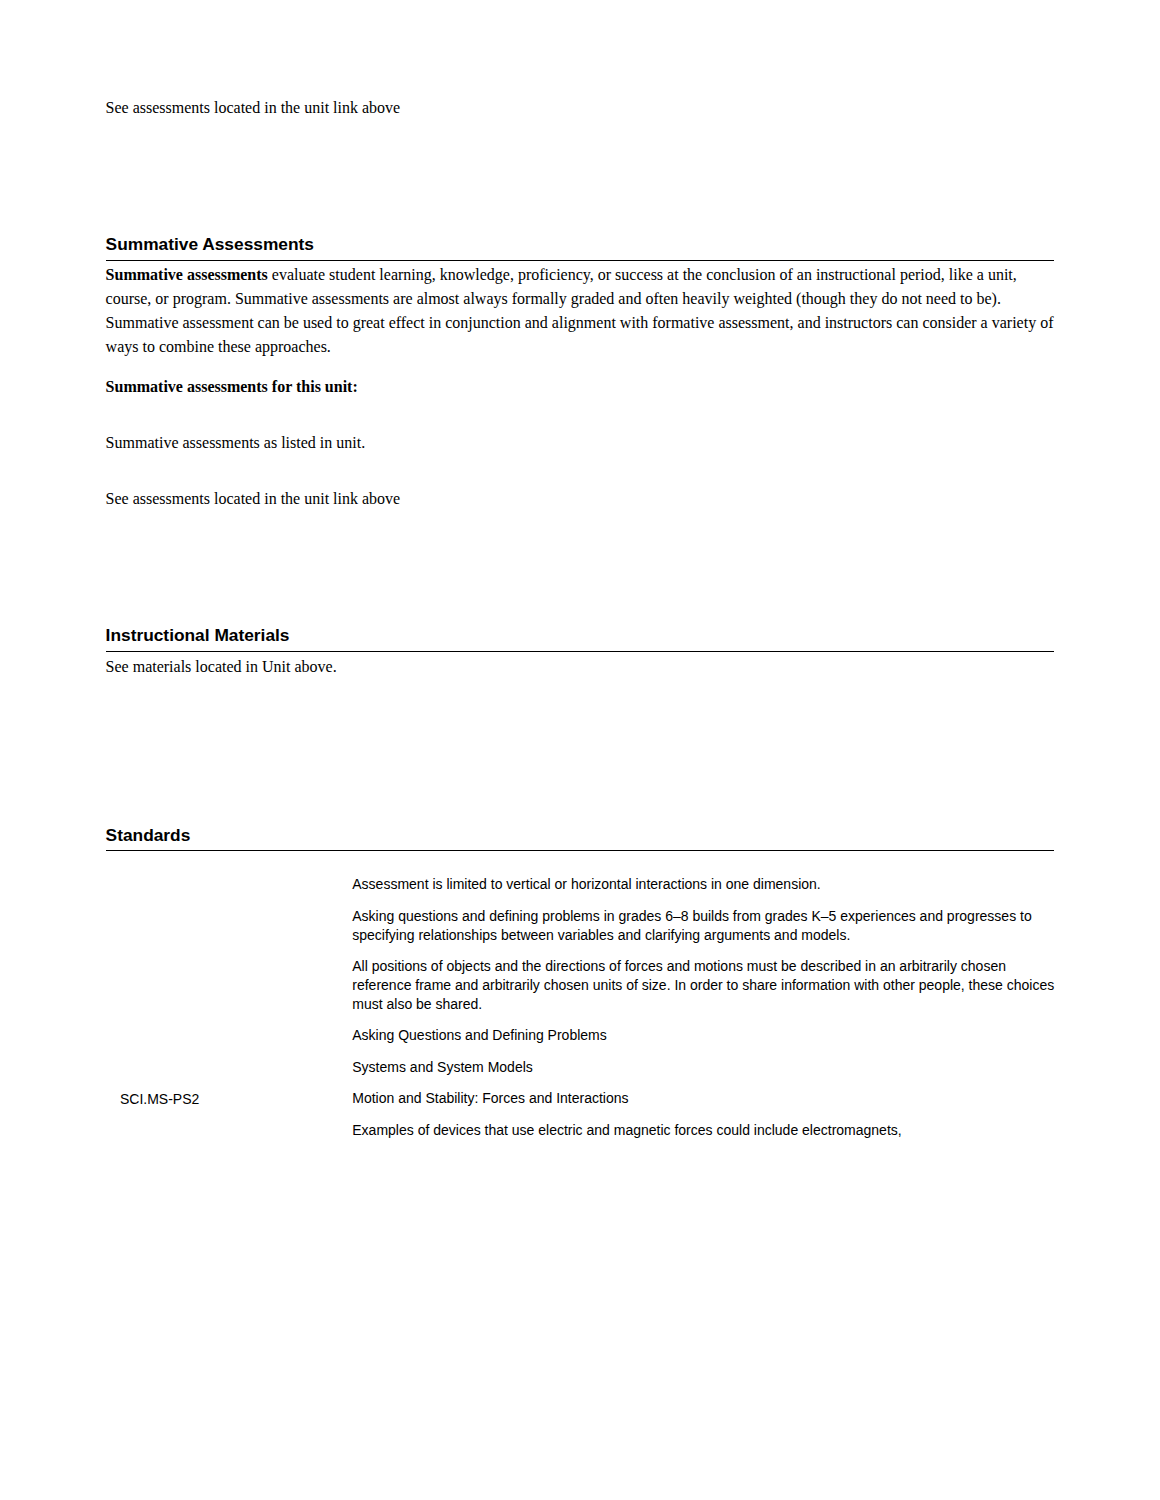See assessments located in the unit link above
Summative Assessments
Summative assessments evaluate student learning, knowledge, proficiency, or success at the conclusion of an instructional period, like a unit, course, or program. Summative assessments are almost always formally graded and often heavily weighted (though they do not need to be). Summative assessment can be used to great effect in conjunction and alignment with formative assessment, and instructors can consider a variety of ways to combine these approaches.
Summative assessments for this unit:
Summative assessments as listed in unit.
See assessments located in the unit link above
Instructional Materials
See materials located in Unit above.
Standards
| | Assessment is limited to vertical or horizontal interactions in one dimension. Asking questions and defining problems in grades 6–8 builds from grades K–5 experiences and progresses to specifying relationships between variables and clarifying arguments and models. All positions of objects and the directions of forces and motions must be described in an arbitrarily chosen reference frame and arbitrarily chosen units of size. In order to share information with other people, these choices must also be shared. Asking Questions and Defining Problems Systems and System Models |
| SCI.MS-PS2 | Motion and Stability: Forces and Interactions Examples of devices that use electric and magnetic forces could include electromagnets, |